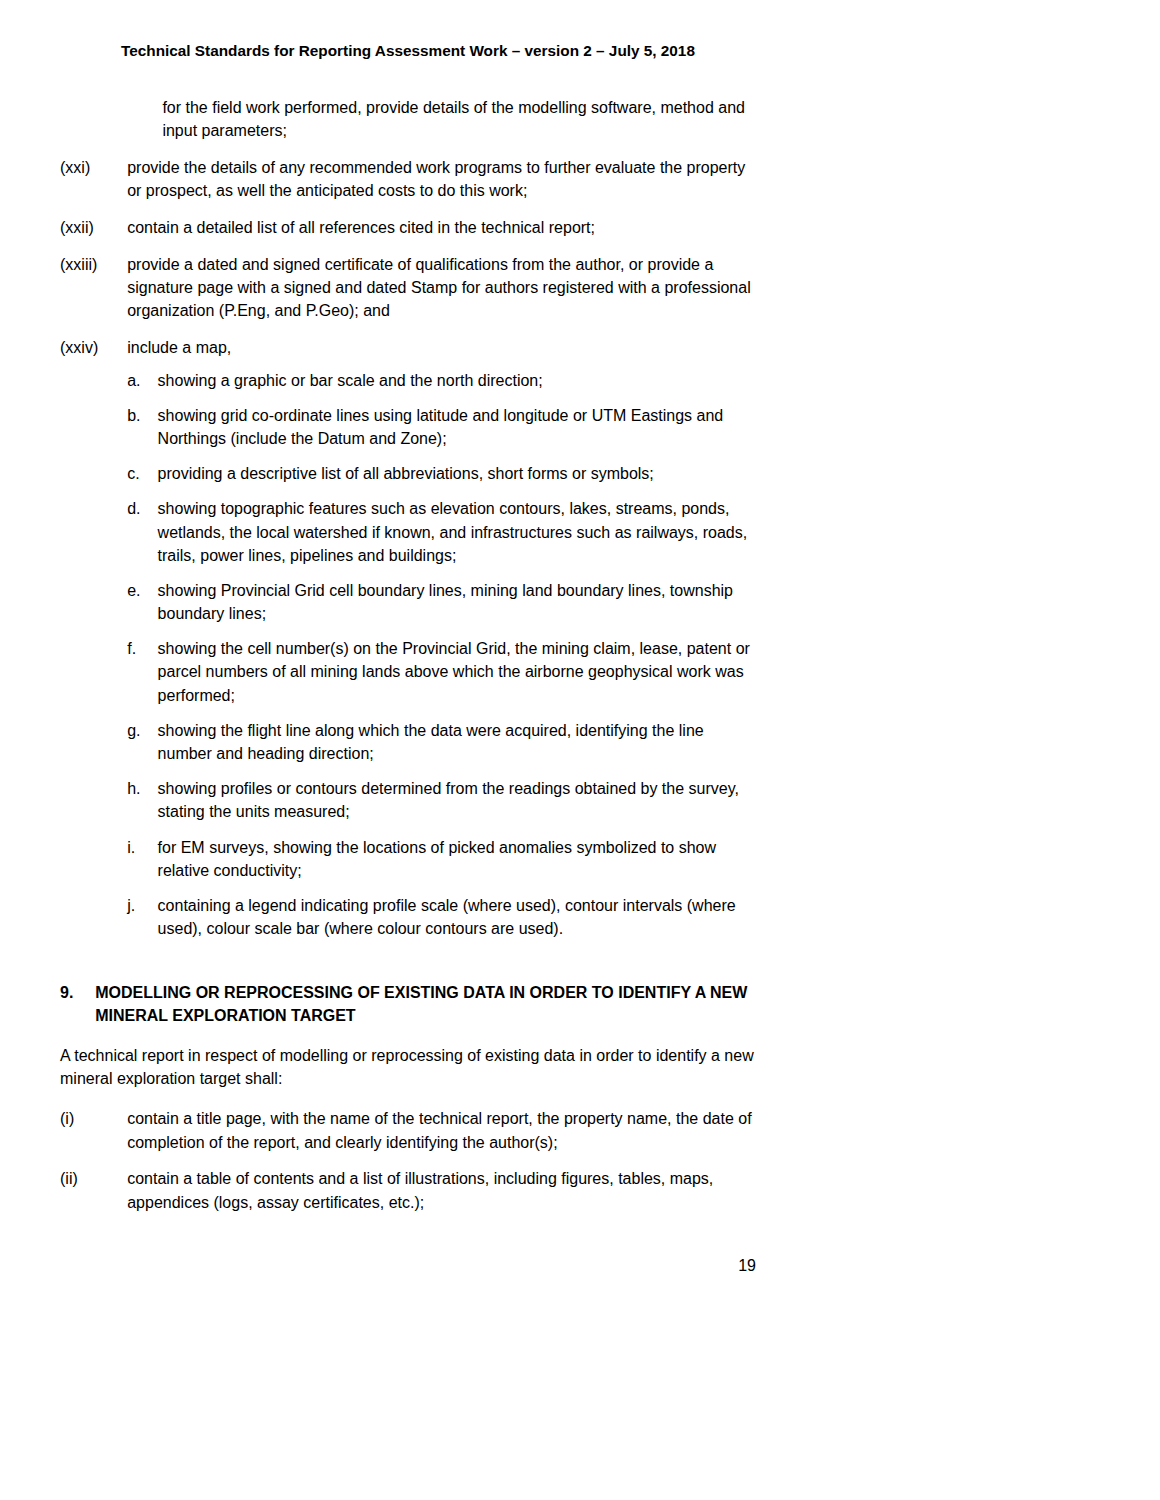Technical Standards for Reporting Assessment Work – version 2 – July 5, 2018
for the field work performed, provide details of the modelling software, method and input parameters;
(xxi) provide the details of any recommended work programs to further evaluate the property or prospect, as well the anticipated costs to do this work;
(xxii) contain a detailed list of all references cited in the technical report;
(xxiii) provide a dated and signed certificate of qualifications from the author, or provide a signature page with a signed and dated Stamp for authors registered with a professional organization (P.Eng, and P.Geo); and
(xxiv) include a map,
a. showing a graphic or bar scale and the north direction;
b. showing grid co-ordinate lines using latitude and longitude or UTM Eastings and Northings (include the Datum and Zone);
c. providing a descriptive list of all abbreviations, short forms or symbols;
d. showing topographic features such as elevation contours, lakes, streams, ponds, wetlands, the local watershed if known, and infrastructures such as railways, roads, trails, power lines, pipelines and buildings;
e. showing Provincial Grid cell boundary lines, mining land boundary lines, township boundary lines;
f. showing the cell number(s) on the Provincial Grid, the mining claim, lease, patent or parcel numbers of all mining lands above which the airborne geophysical work was performed;
g. showing the flight line along which the data were acquired, identifying the line number and heading direction;
h. showing profiles or contours determined from the readings obtained by the survey, stating the units measured;
i. for EM surveys, showing the locations of picked anomalies symbolized to show relative conductivity;
j. containing a legend indicating profile scale (where used), contour intervals (where used), colour scale bar (where colour contours are used).
9. Modelling or reprocessing of existing data in order to identify a new mineral exploration target
A technical report in respect of modelling or reprocessing of existing data in order to identify a new mineral exploration target shall:
(i) contain a title page, with the name of the technical report, the property name, the date of completion of the report, and clearly identifying the author(s);
(ii) contain a table of contents and a list of illustrations, including figures, tables, maps, appendices (logs, assay certificates, etc.);
19